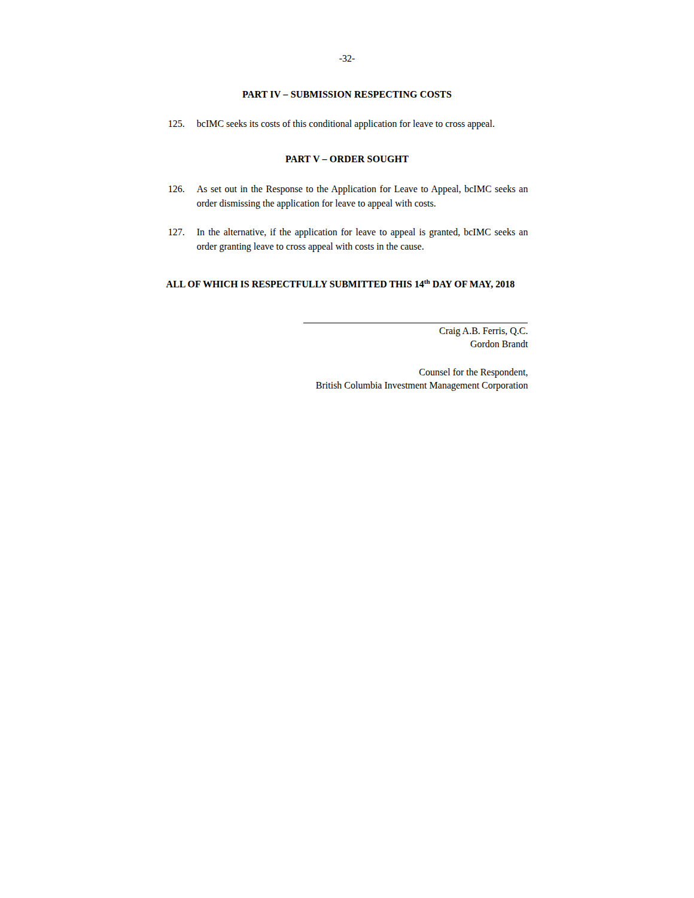-32-
PART IV – SUBMISSION RESPECTING COSTS
125.
bcIMC seeks its costs of this conditional application for leave to cross appeal.
PART V – ORDER SOUGHT
126.
As set out in the Response to the Application for Leave to Appeal, bcIMC seeks an order dismissing the application for leave to appeal with costs.
127.
In the alternative, if the application for leave to appeal is granted, bcIMC seeks an order granting leave to cross appeal with costs in the cause.
ALL OF WHICH IS RESPECTFULLY SUBMITTED THIS 14th DAY OF MAY, 2018
Craig A.B. Ferris, Q.C.
Gordon Brandt
Counsel for the Respondent,
British Columbia Investment Management Corporation